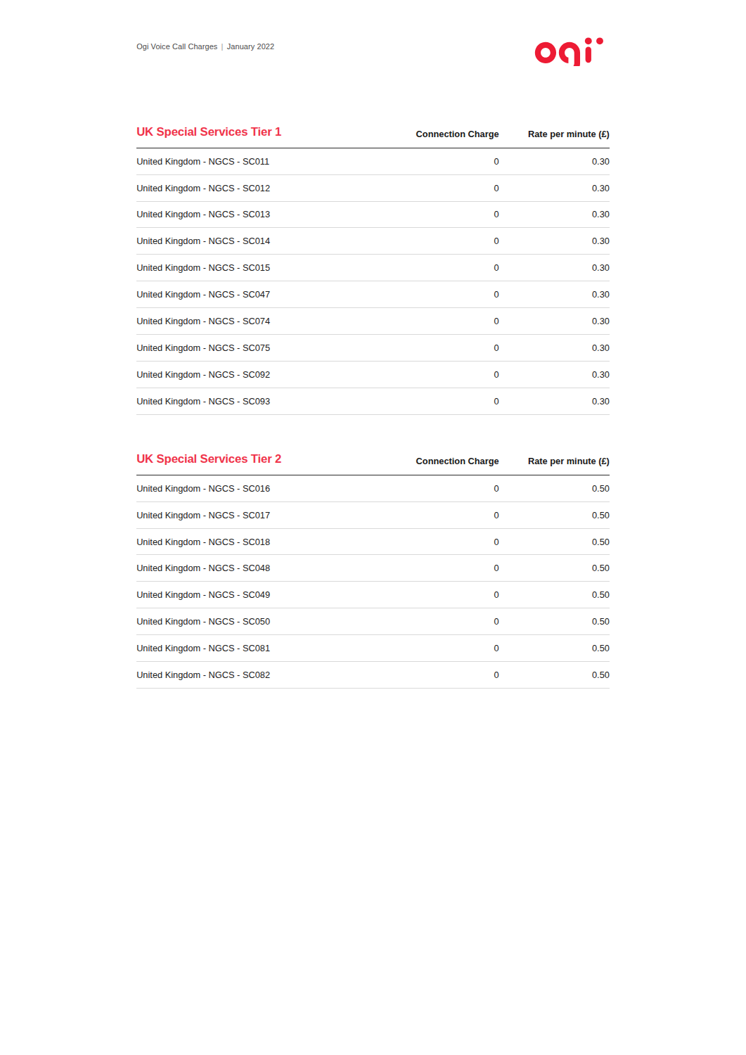Ogi Voice Call Charges | January 2022
| UK Special Services Tier 1 | Connection Charge | Rate per minute (£) |
| --- | --- | --- |
| United Kingdom - NGCS - SC011 | 0 | 0.30 |
| United Kingdom - NGCS - SC012 | 0 | 0.30 |
| United Kingdom - NGCS - SC013 | 0 | 0.30 |
| United Kingdom - NGCS - SC014 | 0 | 0.30 |
| United Kingdom - NGCS - SC015 | 0 | 0.30 |
| United Kingdom - NGCS - SC047 | 0 | 0.30 |
| United Kingdom - NGCS - SC074 | 0 | 0.30 |
| United Kingdom - NGCS - SC075 | 0 | 0.30 |
| United Kingdom - NGCS - SC092 | 0 | 0.30 |
| United Kingdom - NGCS - SC093 | 0 | 0.30 |
| UK Special Services Tier 2 | Connection Charge | Rate per minute (£) |
| --- | --- | --- |
| United Kingdom - NGCS - SC016 | 0 | 0.50 |
| United Kingdom - NGCS - SC017 | 0 | 0.50 |
| United Kingdom - NGCS - SC018 | 0 | 0.50 |
| United Kingdom - NGCS - SC048 | 0 | 0.50 |
| United Kingdom - NGCS - SC049 | 0 | 0.50 |
| United Kingdom - NGCS - SC050 | 0 | 0.50 |
| United Kingdom - NGCS - SC081 | 0 | 0.50 |
| United Kingdom - NGCS - SC082 | 0 | 0.50 |